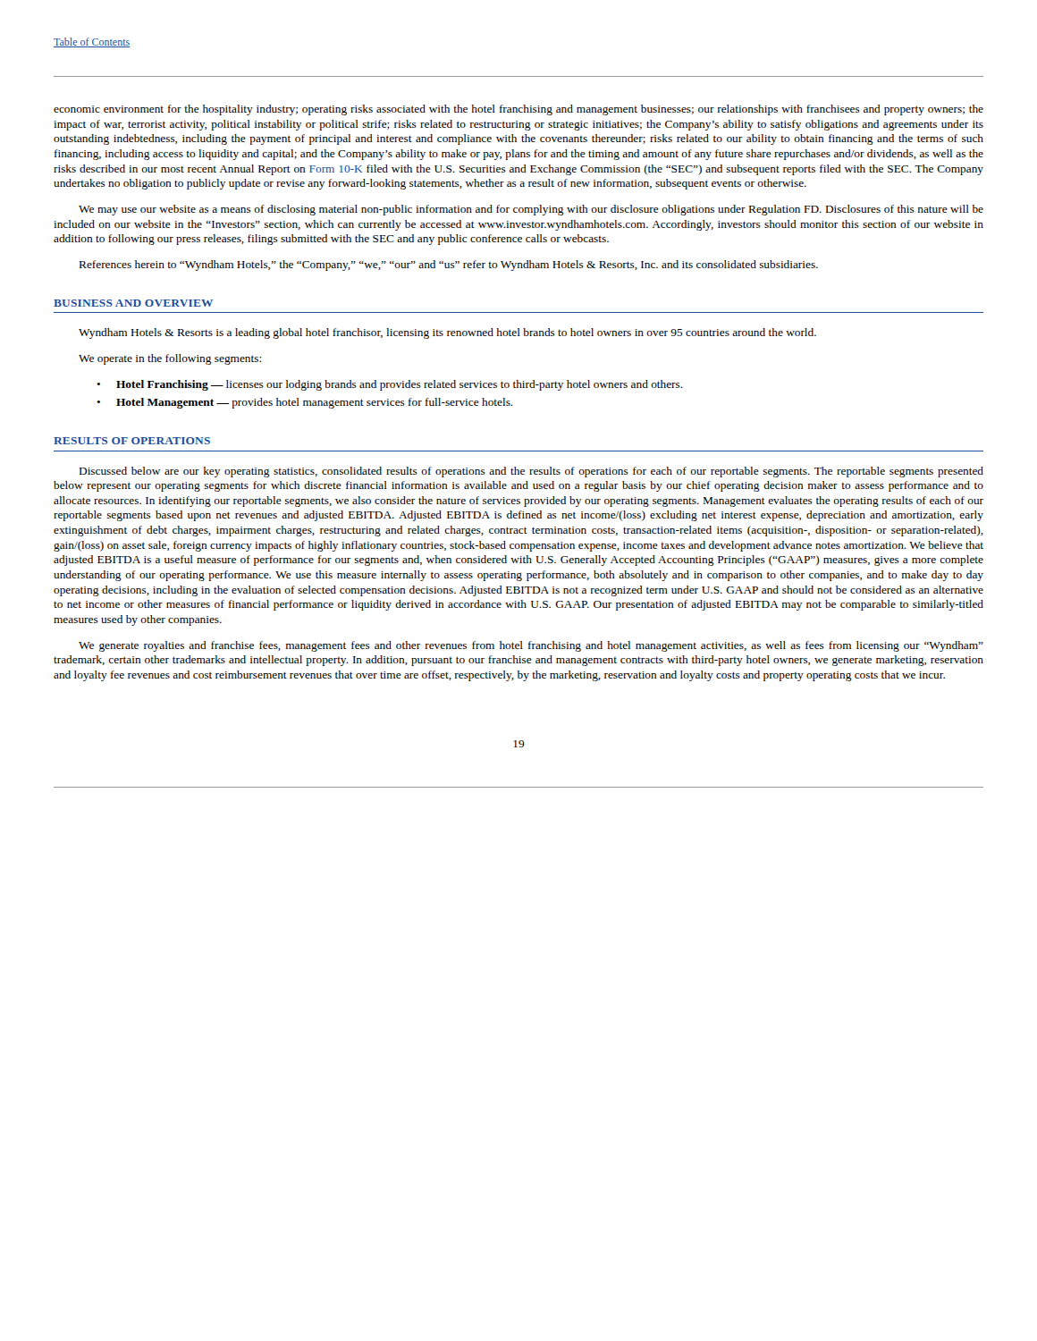Table of Contents
economic environment for the hospitality industry; operating risks associated with the hotel franchising and management businesses; our relationships with franchisees and property owners; the impact of war, terrorist activity, political instability or political strife; risks related to restructuring or strategic initiatives; the Company’s ability to satisfy obligations and agreements under its outstanding indebtedness, including the payment of principal and interest and compliance with the covenants thereunder; risks related to our ability to obtain financing and the terms of such financing, including access to liquidity and capital; and the Company’s ability to make or pay, plans for and the timing and amount of any future share repurchases and/or dividends, as well as the risks described in our most recent Annual Report on Form 10-K filed with the U.S. Securities and Exchange Commission (the “SEC”) and subsequent reports filed with the SEC. The Company undertakes no obligation to publicly update or revise any forward-looking statements, whether as a result of new information, subsequent events or otherwise.
We may use our website as a means of disclosing material non-public information and for complying with our disclosure obligations under Regulation FD. Disclosures of this nature will be included on our website in the “Investors” section, which can currently be accessed at www.investor.wyndhamhotels.com. Accordingly, investors should monitor this section of our website in addition to following our press releases, filings submitted with the SEC and any public conference calls or webcasts.
References herein to “Wyndham Hotels,” the “Company,” “we,” “our” and “us” refer to Wyndham Hotels & Resorts, Inc. and its consolidated subsidiaries.
BUSINESS AND OVERVIEW
Wyndham Hotels & Resorts is a leading global hotel franchisor, licensing its renowned hotel brands to hotel owners in over 95 countries around the world.
We operate in the following segments:
Hotel Franchising — licenses our lodging brands and provides related services to third-party hotel owners and others.
Hotel Management — provides hotel management services for full-service hotels.
RESULTS OF OPERATIONS
Discussed below are our key operating statistics, consolidated results of operations and the results of operations for each of our reportable segments. The reportable segments presented below represent our operating segments for which discrete financial information is available and used on a regular basis by our chief operating decision maker to assess performance and to allocate resources. In identifying our reportable segments, we also consider the nature of services provided by our operating segments. Management evaluates the operating results of each of our reportable segments based upon net revenues and adjusted EBITDA. Adjusted EBITDA is defined as net income/(loss) excluding net interest expense, depreciation and amortization, early extinguishment of debt charges, impairment charges, restructuring and related charges, contract termination costs, transaction-related items (acquisition-, disposition- or separation-related), gain/(loss) on asset sale, foreign currency impacts of highly inflationary countries, stock-based compensation expense, income taxes and development advance notes amortization. We believe that adjusted EBITDA is a useful measure of performance for our segments and, when considered with U.S. Generally Accepted Accounting Principles (“GAAP”) measures, gives a more complete understanding of our operating performance. We use this measure internally to assess operating performance, both absolutely and in comparison to other companies, and to make day to day operating decisions, including in the evaluation of selected compensation decisions. Adjusted EBITDA is not a recognized term under U.S. GAAP and should not be considered as an alternative to net income or other measures of financial performance or liquidity derived in accordance with U.S. GAAP. Our presentation of adjusted EBITDA may not be comparable to similarly-titled measures used by other companies.
We generate royalties and franchise fees, management fees and other revenues from hotel franchising and hotel management activities, as well as fees from licensing our “Wyndham” trademark, certain other trademarks and intellectual property. In addition, pursuant to our franchise and management contracts with third-party hotel owners, we generate marketing, reservation and loyalty fee revenues and cost reimbursement revenues that over time are offset, respectively, by the marketing, reservation and loyalty costs and property operating costs that we incur.
19